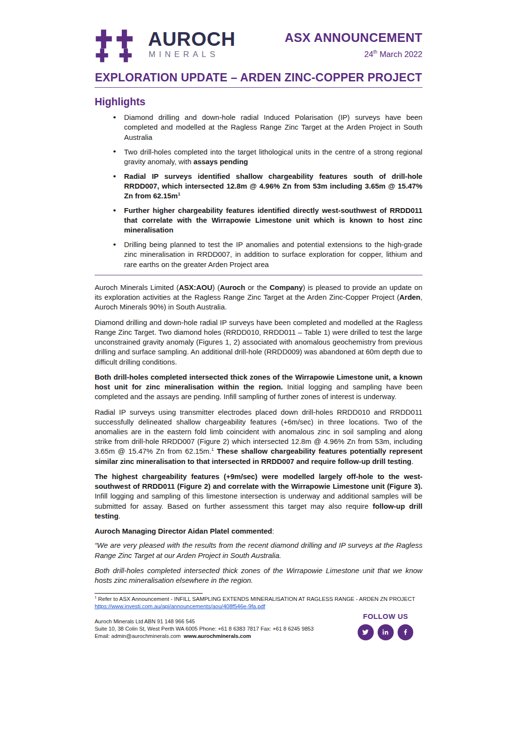AUROCH
MINERALS
ASX ANNOUNCEMENT
24th March 2022
EXPLORATION UPDATE – ARDEN ZINC-COPPER PROJECT
Highlights
Diamond drilling and down-hole radial Induced Polarisation (IP) surveys have been completed and modelled at the Ragless Range Zinc Target at the Arden Project in South Australia
Two drill-holes completed into the target lithological units in the centre of a strong regional gravity anomaly, with assays pending
Radial IP surveys identified shallow chargeability features south of drill-hole RRDD007, which intersected 12.8m @ 4.96% Zn from 53m including 3.65m @ 15.47% Zn from 62.15m1
Further higher chargeability features identified directly west-southwest of RRDD011 that correlate with the Wirrapowie Limestone unit which is known to host zinc mineralisation
Drilling being planned to test the IP anomalies and potential extensions to the high-grade zinc mineralisation in RRDD007, in addition to surface exploration for copper, lithium and rare earths on the greater Arden Project area
Auroch Minerals Limited (ASX:AOU) (Auroch or the Company) is pleased to provide an update on its exploration activities at the Ragless Range Zinc Target at the Arden Zinc-Copper Project (Arden, Auroch Minerals 90%) in South Australia.
Diamond drilling and down-hole radial IP surveys have been completed and modelled at the Ragless Range Zinc Target. Two diamond holes (RRDD010, RRDD011 – Table 1) were drilled to test the large unconstrained gravity anomaly (Figures 1, 2) associated with anomalous geochemistry from previous drilling and surface sampling. An additional drill-hole (RRDD009) was abandoned at 60m depth due to difficult drilling conditions.
Both drill-holes completed intersected thick zones of the Wirrapowie Limestone unit, a known host unit for zinc mineralisation within the region. Initial logging and sampling have been completed and the assays are pending. Infill sampling of further zones of interest is underway.
Radial IP surveys using transmitter electrodes placed down drill-holes RRDD010 and RRDD011 successfully delineated shallow chargeability features (+6m/sec) in three locations. Two of the anomalies are in the eastern fold limb coincident with anomalous zinc in soil sampling and along strike from drill-hole RRDD007 (Figure 2) which intersected 12.8m @ 4.96% Zn from 53m, including 3.65m @ 15.47% Zn from 62.15m.1 These shallow chargeability features potentially represent similar zinc mineralisation to that intersected in RRDD007 and require follow-up drill testing.
The highest chargeability features (+9m/sec) were modelled largely off-hole to the west-southwest of RRDD011 (Figure 2) and correlate with the Wirrapowie Limestone unit (Figure 3). Infill logging and sampling of this limestone intersection is underway and additional samples will be submitted for assay. Based on further assessment this target may also require follow-up drill testing.
Auroch Managing Director Aidan Platel commented:
“We are very pleased with the results from the recent diamond drilling and IP surveys at the Ragless Range Zinc Target at our Arden Project in South Australia.
Both drill-holes completed intersected thick zones of the Wirrapowie Limestone unit that we know hosts zinc mineralisation elsewhere in the region.
1 Refer to ASX Announcement - INFILL SAMPLING EXTENDS MINERALISATION AT RAGLESS RANGE - ARDEN ZN PROJECT
https://www.investi.com.au/api/announcements/aou/408f546e-9fa.pdf
Auroch Minerals Ltd ABN 91 148 966 545
Suite 10, 38 Colin St, West Perth WA 6005 Phone: +61 8 6383 7817 Fax: +61 8 6245 9853
Email: admin@aurochminerals.com www.aurochminerals.com
FOLLOW US